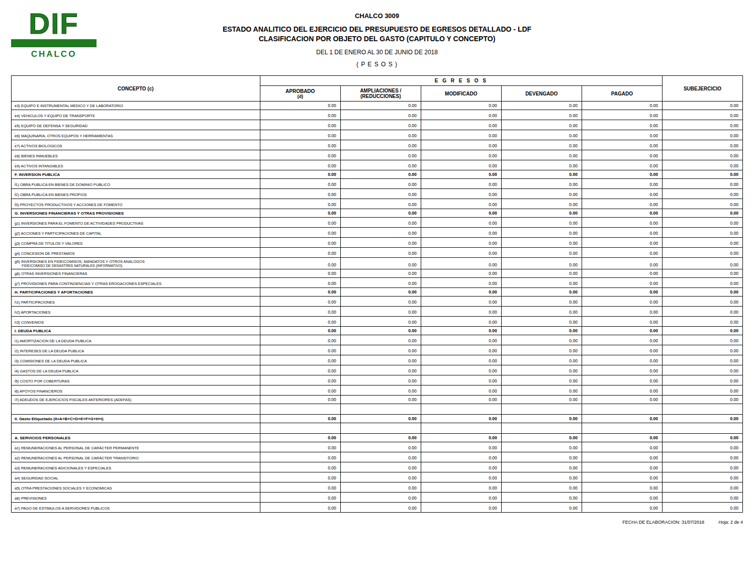DIF
CHALCO
CHALCO 3009
ESTADO ANALITICO DEL EJERCICIO DEL PRESUPUESTO DE EGRESOS DETALLADO - LDF
CLASIFICACION POR OBJETO DEL GASTO (CAPITULO Y CONCEPTO)
DEL 1 DE ENERO AL 30 DE JUNIO DE 2018
( P E S O S )
| CONCEPTO (c) | E G R E S O S | SUBEJERCICIO |
| --- | --- | --- |
| APROBADO (d) | AMPLIACIONES / (REDUCCIONES) | MODIFICADO | DEVENGADO | PAGADO |
| e3) EQUIPO E INSTRUMENTAL MEDICO Y DE LABORATORIO | 0.00 | 0.00 | 0.00 | 0.00 | 0.00 | 0.00 |
| . e4) VEHICULOS Y EQUIPO DE TRANSPORTE | 0.00 | 0.00 | 0.00 | 0.00 | 0.00 | 0.00 |
| . e5) EQUIPO DE DEFENSA Y SEGURIDAD | 0.00 | 0.00 | 0.00 | 0.00 | 0.00 | 0.00 |
| . e6) MAQUINARIA, OTROS EQUIPOS Y HERRAMIENTAS | 0.00 | 0.00 | 0.00 | 0.00 | 0.00 | 0.00 |
| . e7) ACTIVOS BIOLOGICOS | 0.00 | 0.00 | 0.00 | 0.00 | 0.00 | 0.00 |
| . e8) BIENES INMUEBLES | 0.00 | 0.00 | 0.00 | 0.00 | 0.00 | 0.00 |
| . e9) ACTIVOS INTANGIBLES | 0.00 | 0.00 | 0.00 | 0.00 | 0.00 | 0.00 |
| F. INVERSION PUBLICA | 0.00 | 0.00 | 0.00 | 0.00 | 0.00 | 0.00 |
| . f1) OBRA PUBLICA EN BIENES DE DOMINIO PUBLICO | 0.00 | 0.00 | 0.00 | 0.00 | 0.00 | 0.00 |
| . f2) OBRA PUBLICA EN BIENES PROPIOS | 0.00 | 0.00 | 0.00 | 0.00 | 0.00 | 0.00 |
| . f3) PROYECTOS PRODUCTIVOS Y ACCIONES DE FOMENTO | 0.00 | 0.00 | 0.00 | 0.00 | 0.00 | 0.00 |
| G. INVERSIONES FINANCIERAS Y OTRAS PROVISIONES | 0.00 | 0.00 | 0.00 | 0.00 | 0.00 | 0.00 |
| . g1) INVERSIONES PARA EL FOMENTO DE ACTIVIDADES PRODUCTIVAS | 0.00 | 0.00 | 0.00 | 0.00 | 0.00 | 0.00 |
| . g2) ACCIONES Y PARTICIPACIONES DE CAPITAL | 0.00 | 0.00 | 0.00 | 0.00 | 0.00 | 0.00 |
| . g3) COMPRA DE TITULOS Y VALORES | 0.00 | 0.00 | 0.00 | 0.00 | 0.00 | 0.00 |
| . g4) CONCESION DE PRESTAMOS | 0.00 | 0.00 | 0.00 | 0.00 | 0.00 | 0.00 |
| g5) INVERSIONES EN FIDEICOMISOS, MANDATOS Y OTROS ANALOGOS FIDEICOMISO DE DESASTRES NATURALES (INFORMATIVO) | 0.00 | 0.00 | 0.00 | 0.00 | 0.00 | 0.00 |
| g6) OTRAS INVERSIONES FINANCIERAS | 0.00 | 0.00 | 0.00 | 0.00 | 0.00 | 0.00 |
| . g7) PROVISIONES PARA CONTINGENCIAS Y OTRAS EROGACIONES ESPECIALES | 0.00 | 0.00 | 0.00 | 0.00 | 0.00 | 0.00 |
| H. PARTICIPACIONES Y APORTACIONES | 0.00 | 0.00 | 0.00 | 0.00 | 0.00 | 0.00 |
| . h1) PARTICIPACIONES | 0.00 | 0.00 | 0.00 | 0.00 | 0.00 | 0.00 |
| . h2) APORTACIONES | 0.00 | 0.00 | 0.00 | 0.00 | 0.00 | 0.00 |
| . h3) CONVENIOS | 0.00 | 0.00 | 0.00 | 0.00 | 0.00 | 0.00 |
| I. DEUDA PUBLICA | 0.00 | 0.00 | 0.00 | 0.00 | 0.00 | 0.00 |
| . i1) AMORTIZACION DE LA DEUDA PUBLICA | 0.00 | 0.00 | 0.00 | 0.00 | 0.00 | 0.00 |
| . i2) INTERESES DE LA DEUDA PUBLICA | 0.00 | 0.00 | 0.00 | 0.00 | 0.00 | 0.00 |
| . i3) COMISIONES DE LA DEUDA PUBLICA | 0.00 | 0.00 | 0.00 | 0.00 | 0.00 | 0.00 |
| . i4) GASTOS DE LA DEUDA PUBLICA | 0.00 | 0.00 | 0.00 | 0.00 | 0.00 | 0.00 |
| . i5) COSTO POR COBERTURAS | 0.00 | 0.00 | 0.00 | 0.00 | 0.00 | 0.00 |
| . i6) APOYOS FINANCIEROS | 0.00 | 0.00 | 0.00 | 0.00 | 0.00 | 0.00 |
| i7) ADEUDOS DE EJERCICIOS FISCALES ANTERIORES (ADEFAS) | 0.00 | 0.00 | 0.00 | 0.00 | 0.00 | 0.00 |
| II. Gasto Etiquetado (II=A+B+C+D+E+F+G+H+I) | 0.00 | 0.00 | 0.00 | 0.00 | 0.00 | 0.00 |
| A. SERVICIOS PERSONALES | 0.00 | 0.00 | 0.00 | 0.00 | 0.00 | 0.00 |
| . a1) REMUNERACIONES AL PERSONAL DE CARÁCTER PERMANENTE | 0.00 | 0.00 | 0.00 | 0.00 | 0.00 | 0.00 |
| . a2) REMUNERACIONES AL PERSONAL DE CARÁCTER TRANSITORIO | 0.00 | 0.00 | 0.00 | 0.00 | 0.00 | 0.00 |
| . a3) REMUNERACIONES ADICIONALES Y ESPECIALES | 0.00 | 0.00 | 0.00 | 0.00 | 0.00 | 0.00 |
| . a4) SEGURIDAD SOCIAL | 0.00 | 0.00 | 0.00 | 0.00 | 0.00 | 0.00 |
| . a5) OTRA PRESTACIONES SOCIALES Y ECONOMICAS | 0.00 | 0.00 | 0.00 | 0.00 | 0.00 | 0.00 |
| . a6) PREVISIONES | 0.00 | 0.00 | 0.00 | 0.00 | 0.00 | 0.00 |
| . a7) PAGO DE ESTIMULOS A SERVIDORES PUBLICOS | 0.00 | 0.00 | 0.00 | 0.00 | 0.00 | 0.00 |
FECHA DE ELABORACION: 31/07/2018 Hoja: 2 de 4